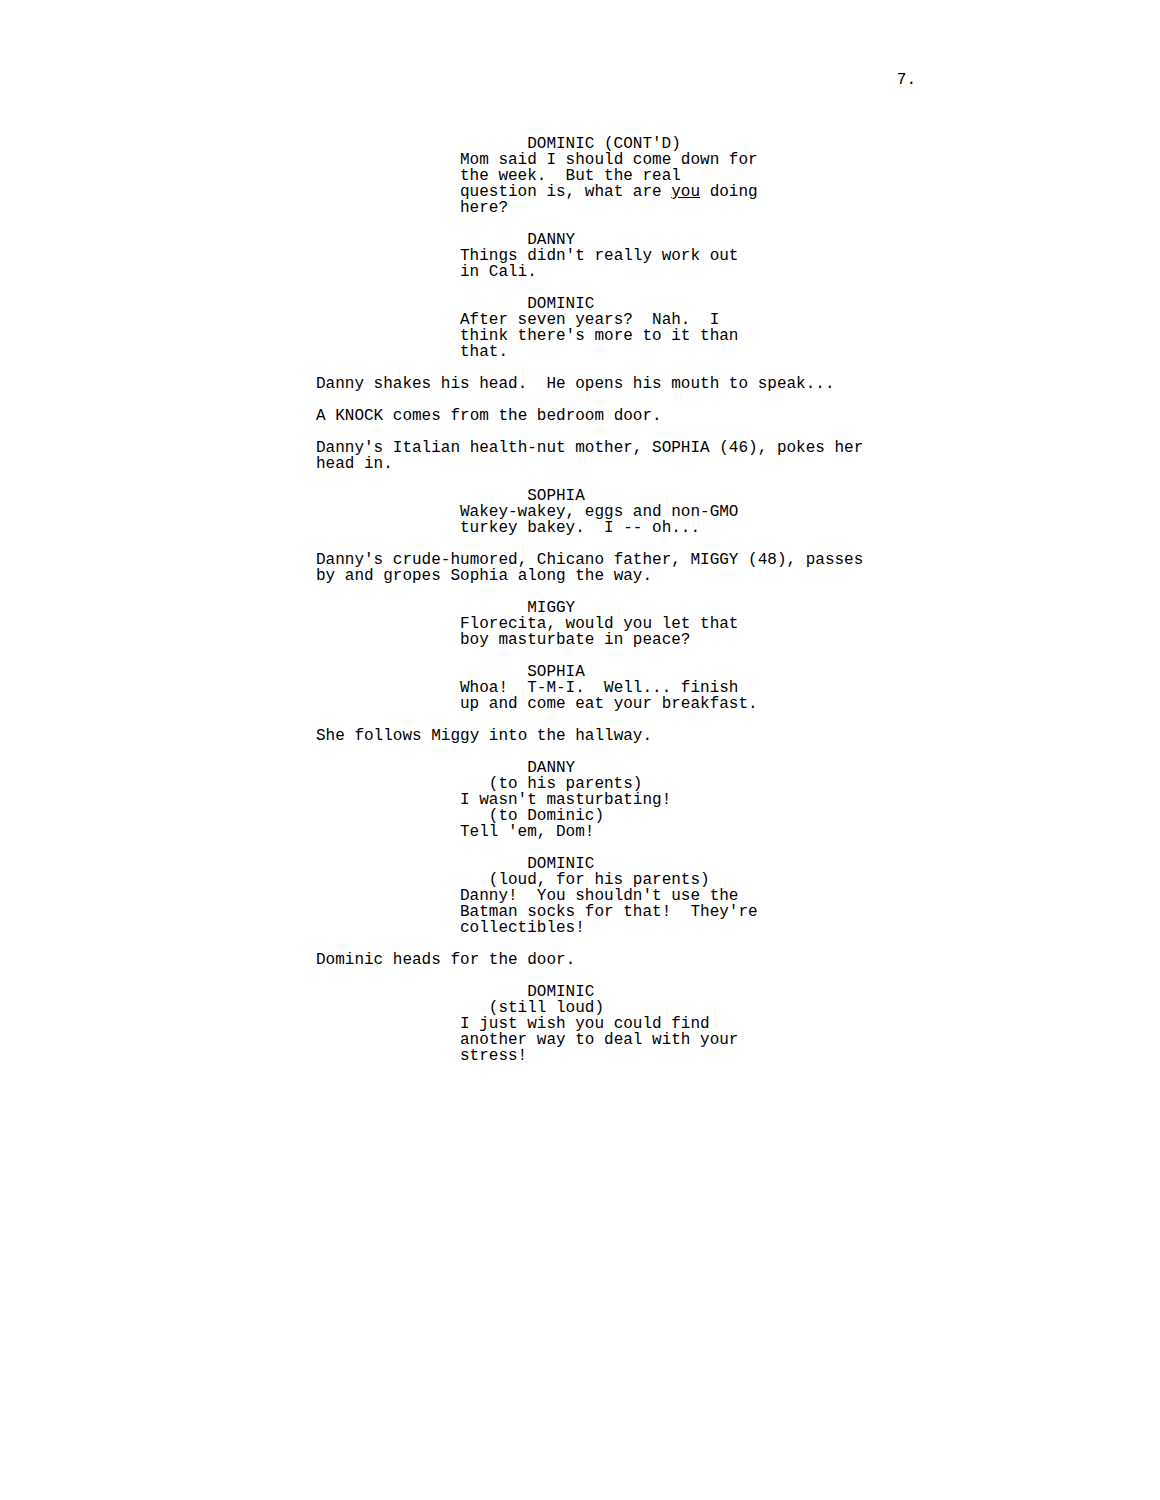7.
DOMINIC (cont'd)
Mom said I should come down for the week. But the real question is, what are you doing here?
DANNY
Things didn't really work out in Cali.
DOMINIC
After seven years? Nah. I think there's more to it than that.
Danny shakes his head. He opens his mouth to speak...
A KNOCK comes from the bedroom door.
Danny's Italian health-nut mother, SOPHIA (46), pokes her head in.
SOPHIA
Wakey-wakey, eggs and non-GMO turkey bakey. I -- oh...
Danny's crude-humored, Chicano father, MIGGY (48), passes by and gropes Sophia along the way.
MIGGY
Florecita, would you let that boy masturbate in peace?
SOPHIA
Whoa! T-M-I. Well... finish up and come eat your breakfast.
She follows Miggy into the hallway.
DANNY
(to his parents)
I wasn't masturbating!
(to Dominic)
Tell 'em, Dom!
DOMINIC
(loud, for his parents)
Danny! You shouldn't use the Batman socks for that! They're collectibles!
Dominic heads for the door.
DOMINIC
(still loud)
I just wish you could find another way to deal with your stress!